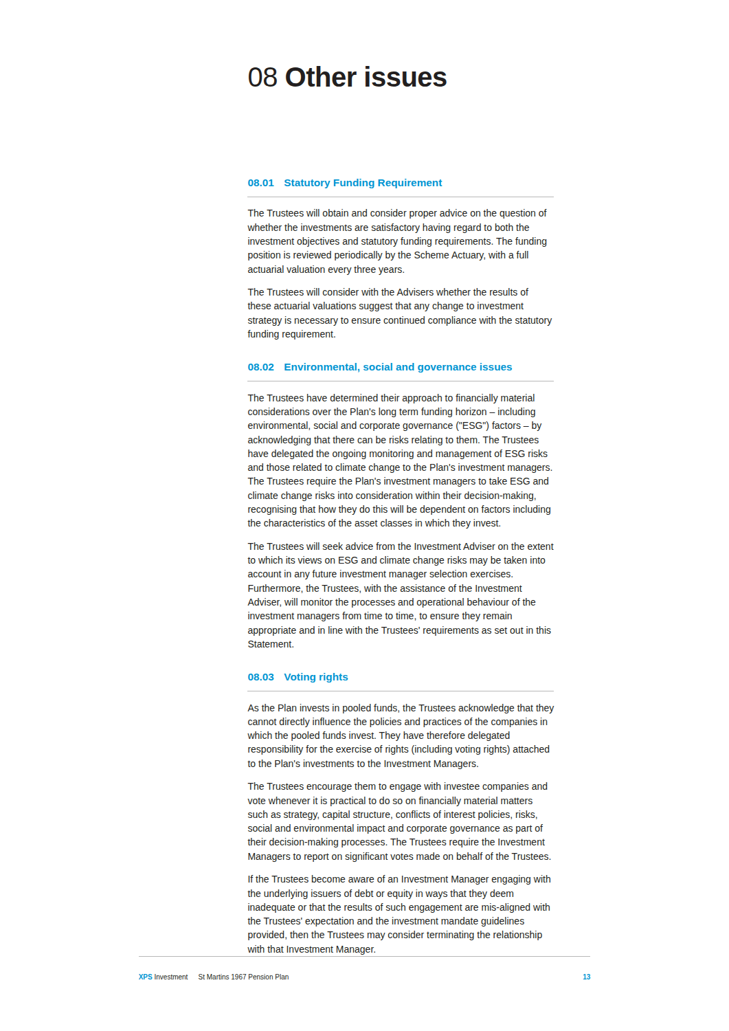08 Other issues
08.01 Statutory Funding Requirement
The Trustees will obtain and consider proper advice on the question of whether the investments are satisfactory having regard to both the investment objectives and statutory funding requirements. The funding position is reviewed periodically by the Scheme Actuary, with a full actuarial valuation every three years.
The Trustees will consider with the Advisers whether the results of these actuarial valuations suggest that any change to investment strategy is necessary to ensure continued compliance with the statutory funding requirement.
08.02 Environmental, social and governance issues
The Trustees have determined their approach to financially material considerations over the Plan's long term funding horizon – including environmental, social and corporate governance ("ESG") factors – by acknowledging that there can be risks relating to them. The Trustees have delegated the ongoing monitoring and management of ESG risks and those related to climate change to the Plan's investment managers. The Trustees require the Plan's investment managers to take ESG and climate change risks into consideration within their decision-making, recognising that how they do this will be dependent on factors including the characteristics of the asset classes in which they invest.
The Trustees will seek advice from the Investment Adviser on the extent to which its views on ESG and climate change risks may be taken into account in any future investment manager selection exercises. Furthermore, the Trustees, with the assistance of the Investment Adviser, will monitor the processes and operational behaviour of the investment managers from time to time, to ensure they remain appropriate and in line with the Trustees' requirements as set out in this Statement.
08.03 Voting rights
As the Plan invests in pooled funds, the Trustees acknowledge that they cannot directly influence the policies and practices of the companies in which the pooled funds invest. They have therefore delegated responsibility for the exercise of rights (including voting rights) attached to the Plan's investments to the Investment Managers.
The Trustees encourage them to engage with investee companies and vote whenever it is practical to do so on financially material matters such as strategy, capital structure, conflicts of interest policies, risks, social and environmental impact and corporate governance as part of their decision-making processes. The Trustees require the Investment Managers to report on significant votes made on behalf of the Trustees.
If the Trustees become aware of an Investment Manager engaging with the underlying issuers of debt or equity in ways that they deem inadequate or that the results of such engagement are mis-aligned with the Trustees' expectation and the investment mandate guidelines provided, then the Trustees may consider terminating the relationship with that Investment Manager.
XPS Investment St Martins 1967 Pension Plan
13